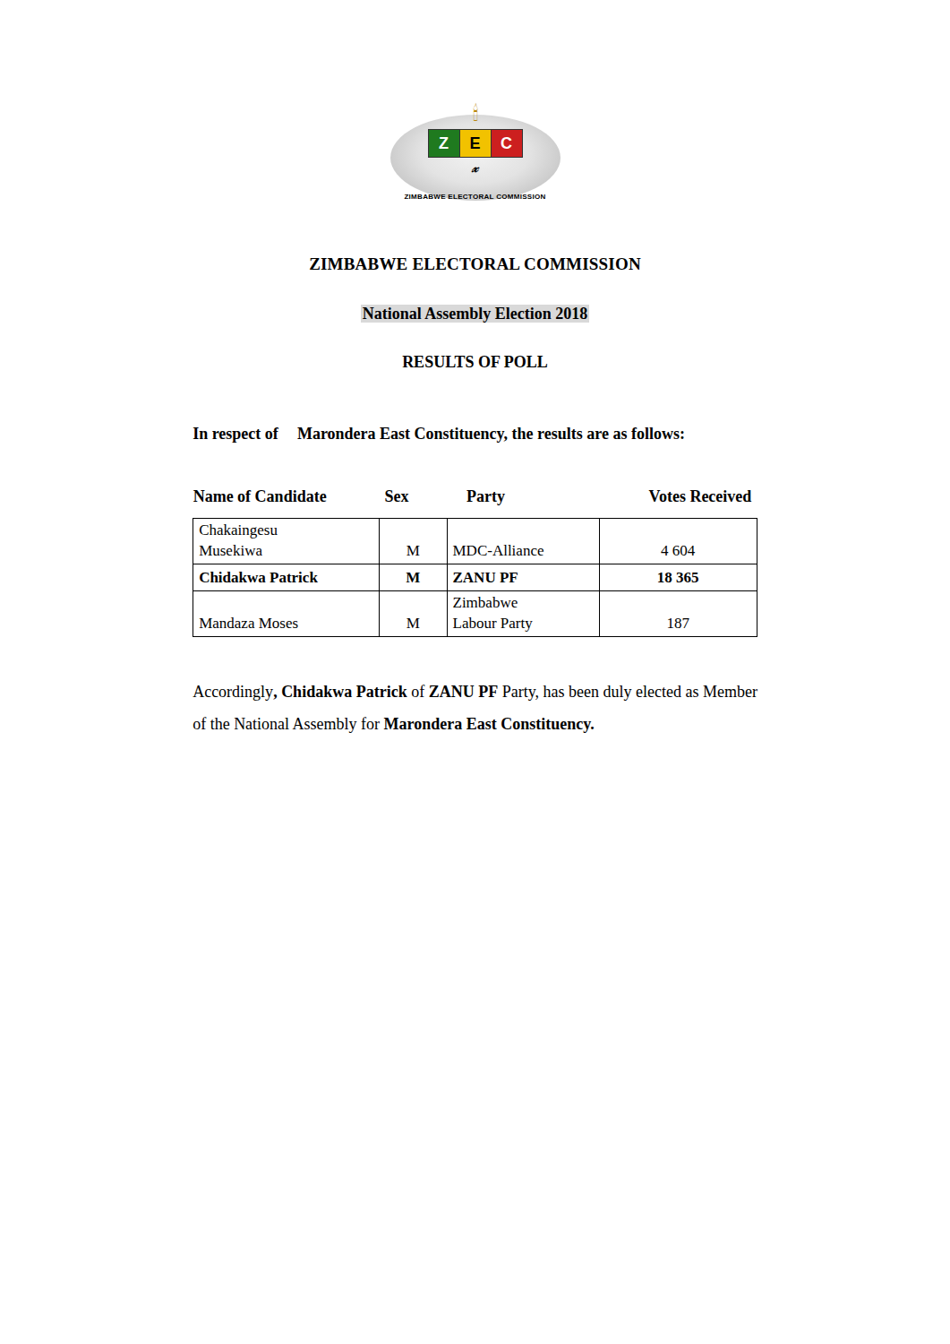🕯
ZEC
𝓍
ZIMBABWE ELECTORAL COMMISSION
ZIMBABWE ELECTORAL COMMISSION
National Assembly Election 2018
RESULTS OF POLL
In respect of Marondera East Constituency, the results are as follows:
| Name of Candidate | Sex | Party | Votes Received |
| --- | --- | --- | --- |
| Chakaingesu Musekiwa | M | MDC-Alliance | 4 604 |
| Chidakwa Patrick | M | ZANU PF | 18 365 |
| Mandaza Moses | M | Zimbabwe Labour Party | 187 |
Accordingly, Chidakwa Patrick of ZANU PF Party, has been duly elected as Member of the National Assembly for Marondera East Constituency.